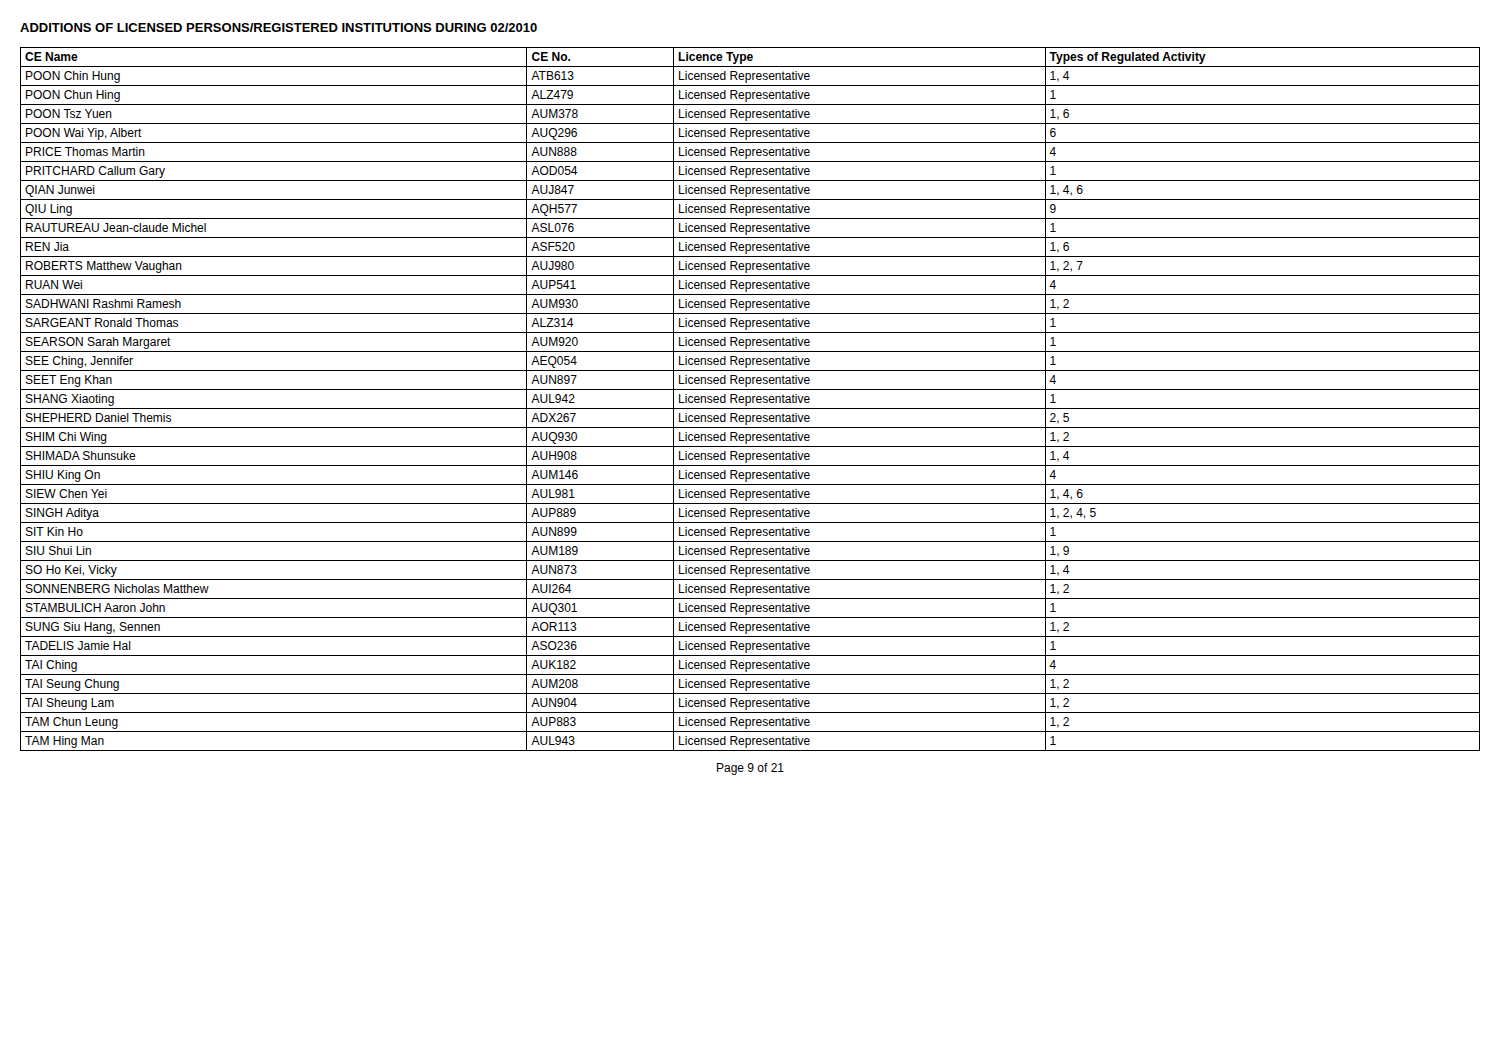ADDITIONS OF LICENSED PERSONS/REGISTERED INSTITUTIONS DURING 02/2010
| CE Name | CE No. | Licence Type | Types of Regulated Activity |
| --- | --- | --- | --- |
| POON Chin Hung | ATB613 | Licensed Representative | 1, 4 |
| POON Chun Hing | ALZ479 | Licensed Representative | 1 |
| POON Tsz Yuen | AUM378 | Licensed Representative | 1, 6 |
| POON Wai Yip, Albert | AUQ296 | Licensed Representative | 6 |
| PRICE Thomas Martin | AUN888 | Licensed Representative | 4 |
| PRITCHARD Callum Gary | AOD054 | Licensed Representative | 1 |
| QIAN Junwei | AUJ847 | Licensed Representative | 1, 4, 6 |
| QIU Ling | AQH577 | Licensed Representative | 9 |
| RAUTUREAU Jean-claude Michel | ASL076 | Licensed Representative | 1 |
| REN Jia | ASF520 | Licensed Representative | 1, 6 |
| ROBERTS Matthew Vaughan | AUJ980 | Licensed Representative | 1, 2, 7 |
| RUAN Wei | AUP541 | Licensed Representative | 4 |
| SADHWANI Rashmi Ramesh | AUM930 | Licensed Representative | 1, 2 |
| SARGEANT Ronald Thomas | ALZ314 | Licensed Representative | 1 |
| SEARSON Sarah Margaret | AUM920 | Licensed Representative | 1 |
| SEE Ching, Jennifer | AEQ054 | Licensed Representative | 1 |
| SEET Eng Khan | AUN897 | Licensed Representative | 4 |
| SHANG Xiaoting | AUL942 | Licensed Representative | 1 |
| SHEPHERD Daniel Themis | ADX267 | Licensed Representative | 2, 5 |
| SHIM Chi Wing | AUQ930 | Licensed Representative | 1, 2 |
| SHIMADA Shunsuke | AUH908 | Licensed Representative | 1, 4 |
| SHIU King On | AUM146 | Licensed Representative | 4 |
| SIEW Chen Yei | AUL981 | Licensed Representative | 1, 4, 6 |
| SINGH Aditya | AUP889 | Licensed Representative | 1, 2, 4, 5 |
| SIT Kin Ho | AUN899 | Licensed Representative | 1 |
| SIU Shui Lin | AUM189 | Licensed Representative | 1, 9 |
| SO Ho Kei, Vicky | AUN873 | Licensed Representative | 1, 4 |
| SONNENBERG Nicholas Matthew | AUI264 | Licensed Representative | 1, 2 |
| STAMBULICH Aaron John | AUQ301 | Licensed Representative | 1 |
| SUNG Siu Hang, Sennen | AOR113 | Licensed Representative | 1, 2 |
| TADELIS Jamie Hal | ASO236 | Licensed Representative | 1 |
| TAI Ching | AUK182 | Licensed Representative | 4 |
| TAI Seung Chung | AUM208 | Licensed Representative | 1, 2 |
| TAI Sheung Lam | AUN904 | Licensed Representative | 1, 2 |
| TAM Chun Leung | AUP883 | Licensed Representative | 1, 2 |
| TAM Hing Man | AUL943 | Licensed Representative | 1 |
Page 9 of 21